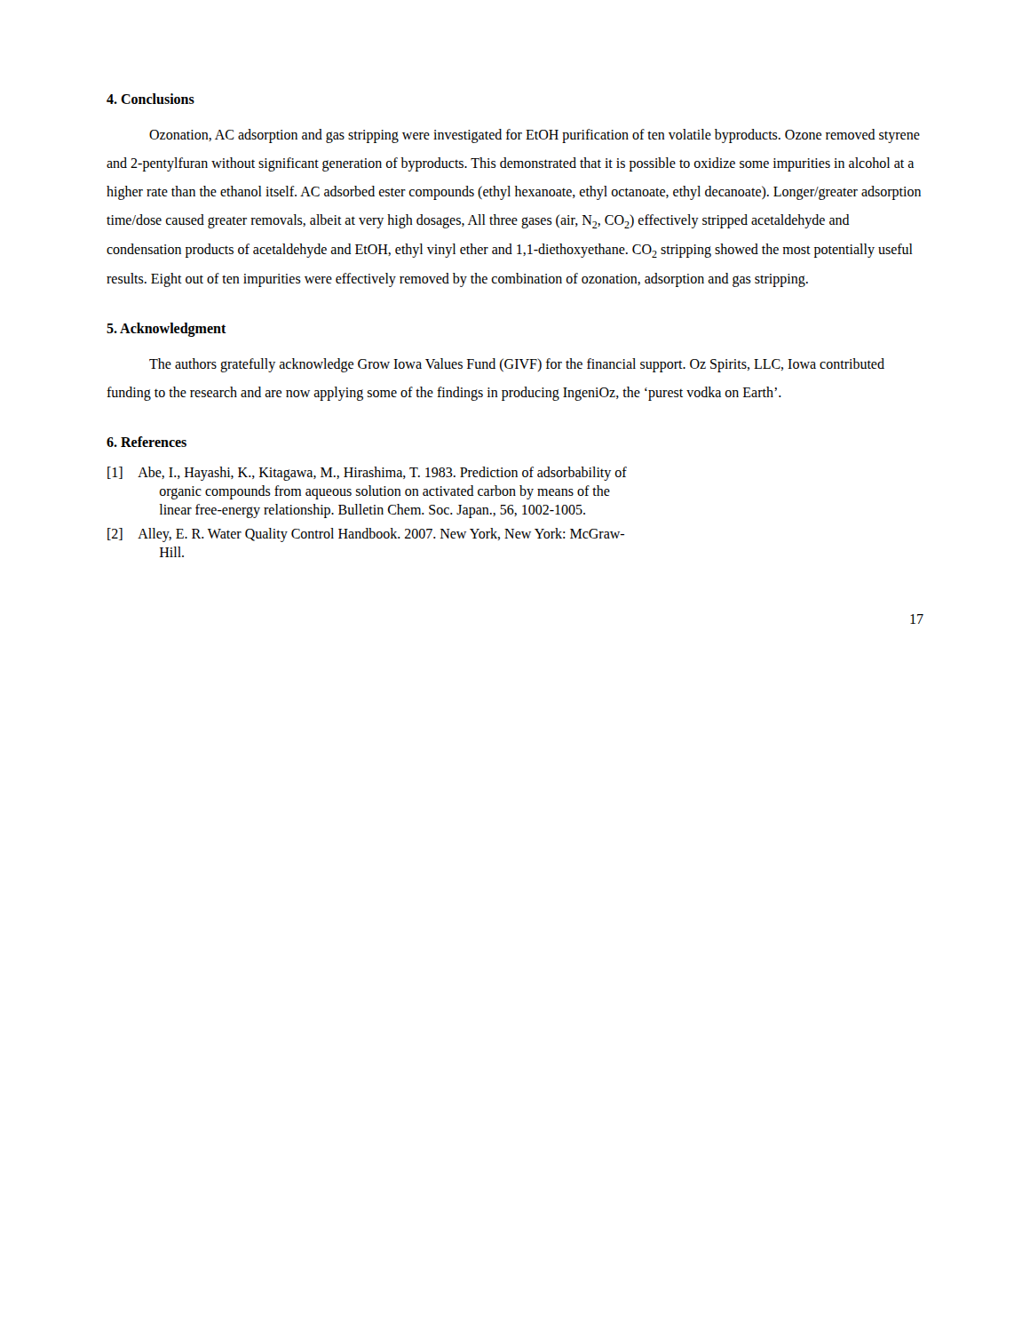4. Conclusions
Ozonation, AC adsorption and gas stripping were investigated for EtOH purification of ten volatile byproducts. Ozone removed styrene and 2-pentylfuran without significant generation of byproducts. This demonstrated that it is possible to oxidize some impurities in alcohol at a higher rate than the ethanol itself. AC adsorbed ester compounds (ethyl hexanoate, ethyl octanoate, ethyl decanoate). Longer/greater adsorption time/dose caused greater removals, albeit at very high dosages, All three gases (air, N2, CO2) effectively stripped acetaldehyde and condensation products of acetaldehyde and EtOH, ethyl vinyl ether and 1,1-diethoxyethane. CO2 stripping showed the most potentially useful results. Eight out of ten impurities were effectively removed by the combination of ozonation, adsorption and gas stripping.
5. Acknowledgment
The authors gratefully acknowledge Grow Iowa Values Fund (GIVF) for the financial support. Oz Spirits, LLC, Iowa contributed funding to the research and are now applying some of the findings in producing IngeniOz, the ‘purest vodka on Earth’.
6. References
[1] Abe, I., Hayashi, K., Kitagawa, M., Hirashima, T. 1983. Prediction of adsorbability of organic compounds from aqueous solution on activated carbon by means of the linear free-energy relationship. Bulletin Chem. Soc. Japan., 56, 1002-1005.
[2] Alley, E. R. Water Quality Control Handbook. 2007. New York, New York: McGraw-Hill.
17